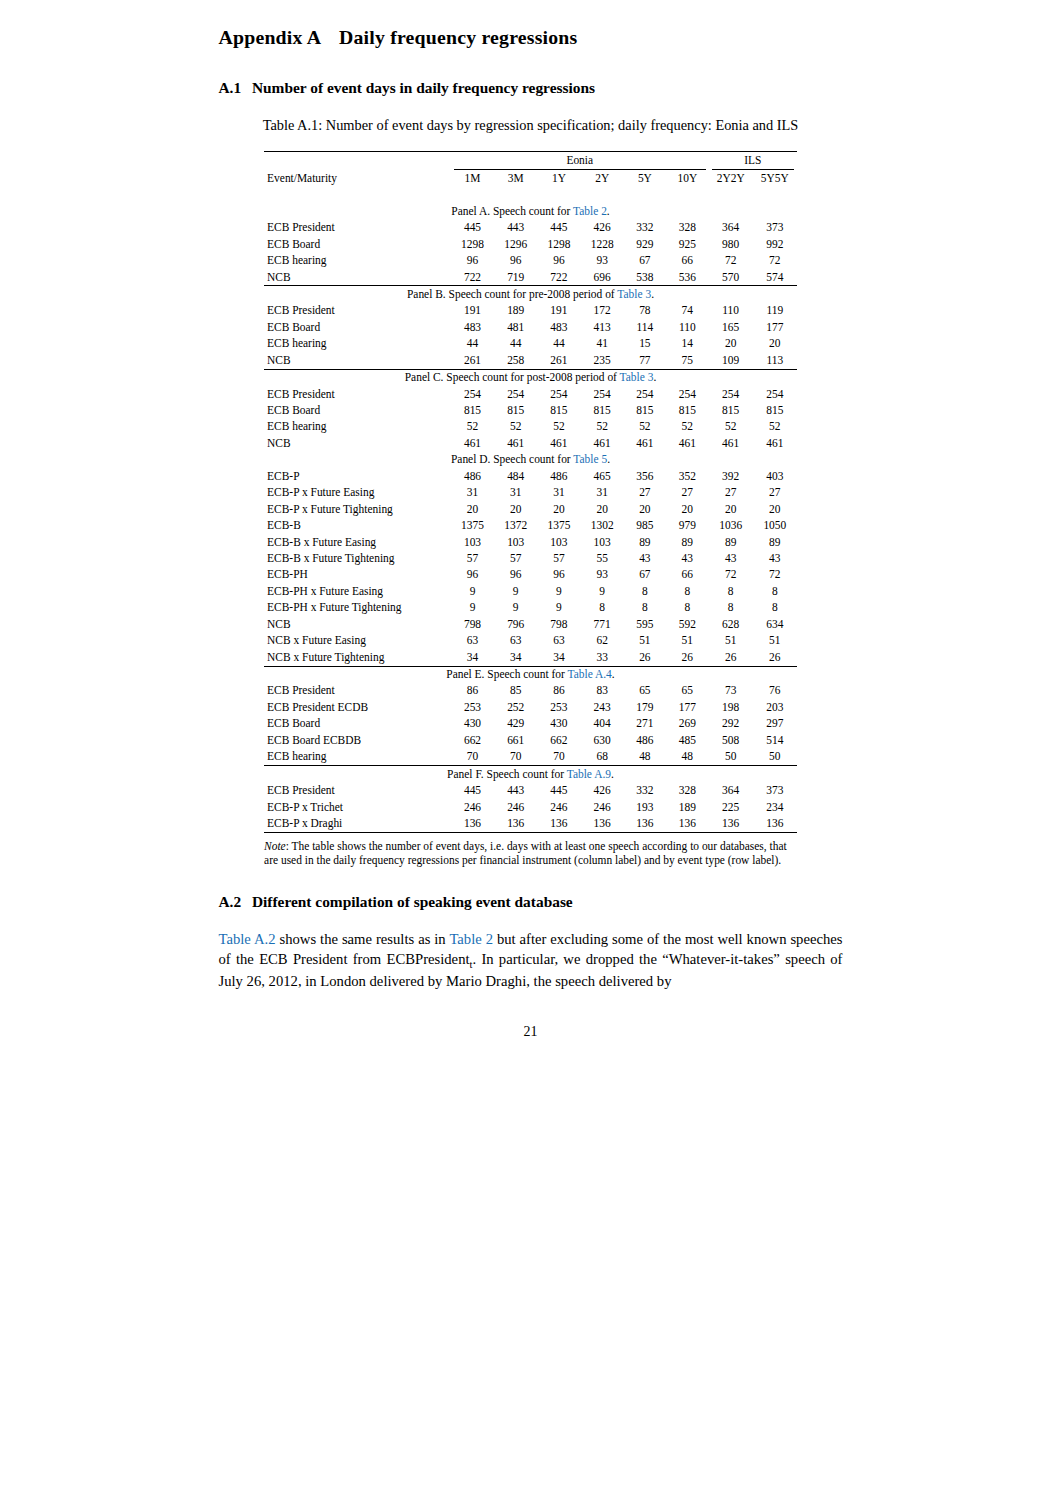Appendix ADaily frequency regressions
A.1 Number of event days in daily frequency regressions
Table A.1: Number of event days by regression specification; daily frequency: Eonia and ILS
| | Eonia | ILS |
| Event/Maturity | 1M | 3M | 1Y | 2Y | 5Y | 10Y | 2Y2Y | 5Y5Y |
| Panel A. Speech count for Table 2 . |
| ECB President | 445 | 443 | 445 | 426 | 332 | 328 | 364 | 373 |
| ECB Board | 1298 | 1296 | 1298 | 1228 | 929 | 925 | 980 | 992 |
| ECB hearing | 96 | 96 | 96 | 93 | 67 | 66 | 72 | 72 |
| NCB | 722 | 719 | 722 | 696 | 538 | 536 | 570 | 574 |
| Panel B. Speech count for pre-2008 period of Table 3 . |
| ECB President | 191 | 189 | 191 | 172 | 78 | 74 | 110 | 119 |
| ECB Board | 483 | 481 | 483 | 413 | 114 | 110 | 165 | 177 |
| ECB hearing | 44 | 44 | 44 | 41 | 15 | 14 | 20 | 20 |
| NCB | 261 | 258 | 261 | 235 | 77 | 75 | 109 | 113 |
| Panel C. Speech count for post-2008 period of Table 3 . |
| ECB President | 254 | 254 | 254 | 254 | 254 | 254 | 254 | 254 |
| ECB Board | 815 | 815 | 815 | 815 | 815 | 815 | 815 | 815 |
| ECB hearing | 52 | 52 | 52 | 52 | 52 | 52 | 52 | 52 |
| NCB | 461 | 461 | 461 | 461 | 461 | 461 | 461 | 461 |
| Panel D. Speech count for Table 5 . |
| ECB-P | 486 | 484 | 486 | 465 | 356 | 352 | 392 | 403 |
| ECB-P x Future Easing | 31 | 31 | 31 | 31 | 27 | 27 | 27 | 27 |
| ECB-P x Future Tightening | 20 | 20 | 20 | 20 | 20 | 20 | 20 | 20 |
| ECB-B | 1375 | 1372 | 1375 | 1302 | 985 | 979 | 1036 | 1050 |
| ECB-B x Future Easing | 103 | 103 | 103 | 103 | 89 | 89 | 89 | 89 |
| ECB-B x Future Tightening | 57 | 57 | 57 | 55 | 43 | 43 | 43 | 43 |
| ECB-PH | 96 | 96 | 96 | 93 | 67 | 66 | 72 | 72 |
| ECB-PH x Future Easing | 9 | 9 | 9 | 9 | 8 | 8 | 8 | 8 |
| ECB-PH x Future Tightening | 9 | 9 | 9 | 8 | 8 | 8 | 8 | 8 |
| NCB | 798 | 796 | 798 | 771 | 595 | 592 | 628 | 634 |
| NCB x Future Easing | 63 | 63 | 63 | 62 | 51 | 51 | 51 | 51 |
| NCB x Future Tightening | 34 | 34 | 34 | 33 | 26 | 26 | 26 | 26 |
| Panel E. Speech count for Table A.4 . |
| ECB President | 86 | 85 | 86 | 83 | 65 | 65 | 73 | 76 |
| ECB President ECDB | 253 | 252 | 253 | 243 | 179 | 177 | 198 | 203 |
| ECB Board | 430 | 429 | 430 | 404 | 271 | 269 | 292 | 297 |
| ECB Board ECBDB | 662 | 661 | 662 | 630 | 486 | 485 | 508 | 514 |
| ECB hearing | 70 | 70 | 70 | 68 | 48 | 48 | 50 | 50 |
| Panel F. Speech count for Table A.9 . |
| ECB President | 445 | 443 | 445 | 426 | 332 | 328 | 364 | 373 |
| ECB-P x Trichet | 246 | 246 | 246 | 246 | 193 | 189 | 225 | 234 |
| ECB-P x Draghi | 136 | 136 | 136 | 136 | 136 | 136 | 136 | 136 |
Note: The table shows the number of event days, i.e. days with at least one speech according to our databases, that are used in the daily frequency regressions per financial instrument (column label) and by event type (row label).
A.2 Different compilation of speaking event database
Table A.2 shows the same results as in Table 2 but after excluding some of the most well known speeches of the ECB President from ECBPresidentt. In particular, we dropped the “Whatever-it-takes” speech of July 26, 2012, in London delivered by Mario Draghi, the speech delivered by
21